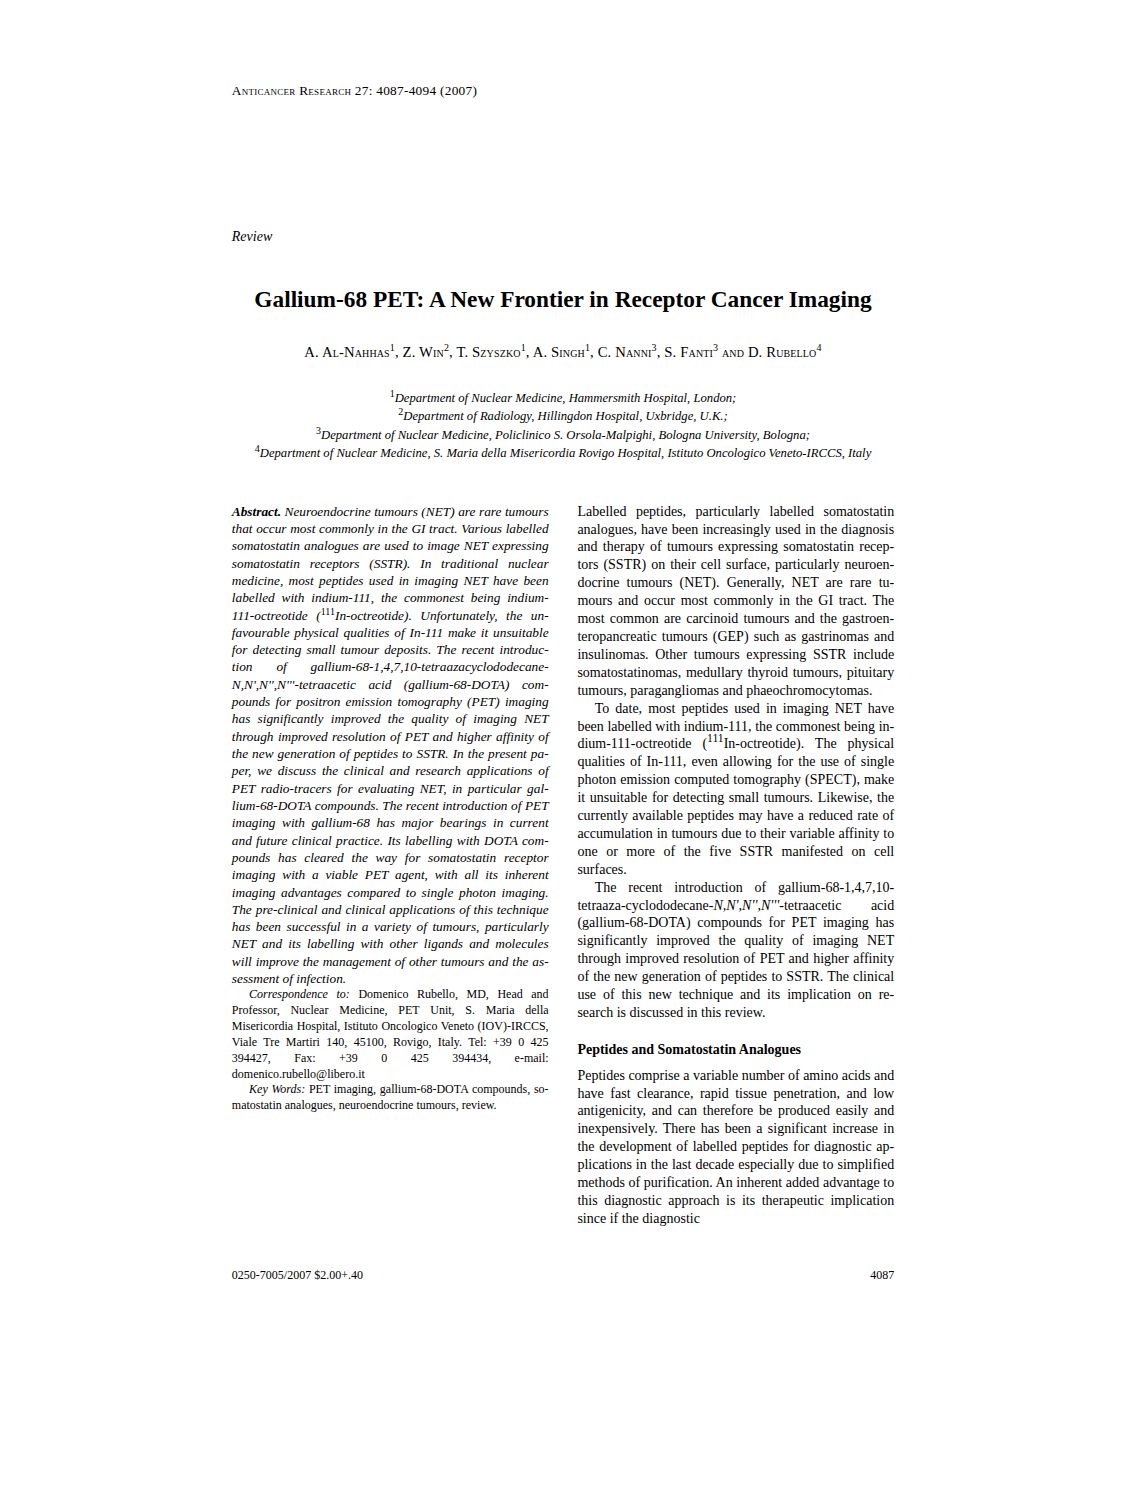Anticancer Research 27: 4087-4094 (2007)
Review
Gallium-68 PET: A New Frontier in Receptor Cancer Imaging
A. Al-Nahhas1, Z. Win2, T. Szyszko1, A. Singh1, C. Nanni3, S. Fanti3 and D. Rubello4
1Department of Nuclear Medicine, Hammersmith Hospital, London;
2Department of Radiology, Hillingdon Hospital, Uxbridge, U.K.;
3Department of Nuclear Medicine, Policlinico S. Orsola-Malpighi, Bologna University, Bologna;
4Department of Nuclear Medicine, S. Maria della Misericordia Rovigo Hospital, Istituto Oncologico Veneto-IRCCS, Italy
Abstract. Neuroendocrine tumours (NET) are rare tumours that occur most commonly in the GI tract. Various labelled somatostatin analogues are used to image NET expressing somatostatin receptors (SSTR). In traditional nuclear medicine, most peptides used in imaging NET have been labelled with indium-111, the commonest being indium-111-octreotide (111In-octreotide). Unfortunately, the unfavourable physical qualities of In-111 make it unsuitable for detecting small tumour deposits. The recent introduction of gallium-68-1,4,7,10-tetraazacyclododecane-N,N',N'',N'''-tetraacetic acid (gallium-68-DOTA) compounds for positron emission tomography (PET) imaging has significantly improved the quality of imaging NET through improved resolution of PET and higher affinity of the new generation of peptides to SSTR. In the present paper, we discuss the clinical and research applications of PET radio-tracers for evaluating NET, in particular gallium-68-DOTA compounds. The recent introduction of PET imaging with gallium-68 has major bearings in current and future clinical practice. Its labelling with DOTA compounds has cleared the way for somatostatin receptor imaging with a viable PET agent, with all its inherent imaging advantages compared to single photon imaging. The pre-clinical and clinical applications of this technique has been successful in a variety of tumours, particularly NET and its labelling with other ligands and molecules will improve the management of other tumours and the assessment of infection.
Correspondence to: Domenico Rubello, MD, Head and Professor, Nuclear Medicine, PET Unit, S. Maria della Misericordia Hospital, Istituto Oncologico Veneto (IOV)-IRCCS, Viale Tre Martiri 140, 45100, Rovigo, Italy. Tel: +39 0 425 394427, Fax: +39 0 425 394434, e-mail: domenico.rubello@libero.it
Key Words: PET imaging, gallium-68-DOTA compounds, somatostatin analogues, neuroendocrine tumours, review.
Labelled peptides, particularly labelled somatostatin analogues, have been increasingly used in the diagnosis and therapy of tumours expressing somatostatin receptors (SSTR) on their cell surface, particularly neuroendocrine tumours (NET). Generally, NET are rare tumours and occur most commonly in the GI tract. The most common are carcinoid tumours and the gastroenteropancreatic tumours (GEP) such as gastrinomas and insulinomas. Other tumours expressing SSTR include somatostatinomas, medullary thyroid tumours, pituitary tumours, paragangliomas and phaeochromocytomas.
To date, most peptides used in imaging NET have been labelled with indium-111, the commonest being indium-111-octreotide (111In-octreotide). The physical qualities of In-111, even allowing for the use of single photon emission computed tomography (SPECT), make it unsuitable for detecting small tumours. Likewise, the currently available peptides may have a reduced rate of accumulation in tumours due to their variable affinity to one or more of the five SSTR manifested on cell surfaces.
The recent introduction of gallium-68-1,4,7,10-tetraaza-cyclododecane-N,N',N'',N'''-tetraacetic acid (gallium-68-DOTA) compounds for PET imaging has significantly improved the quality of imaging NET through improved resolution of PET and higher affinity of the new generation of peptides to SSTR. The clinical use of this new technique and its implication on research is discussed in this review.
Peptides and Somatostatin Analogues
Peptides comprise a variable number of amino acids and have fast clearance, rapid tissue penetration, and low antigenicity, and can therefore be produced easily and inexpensively. There has been a significant increase in the development of labelled peptides for diagnostic applications in the last decade especially due to simplified methods of purification. An inherent added advantage to this diagnostic approach is its therapeutic implication since if the diagnostic
0250-7005/2007 $2.00+.40 4087